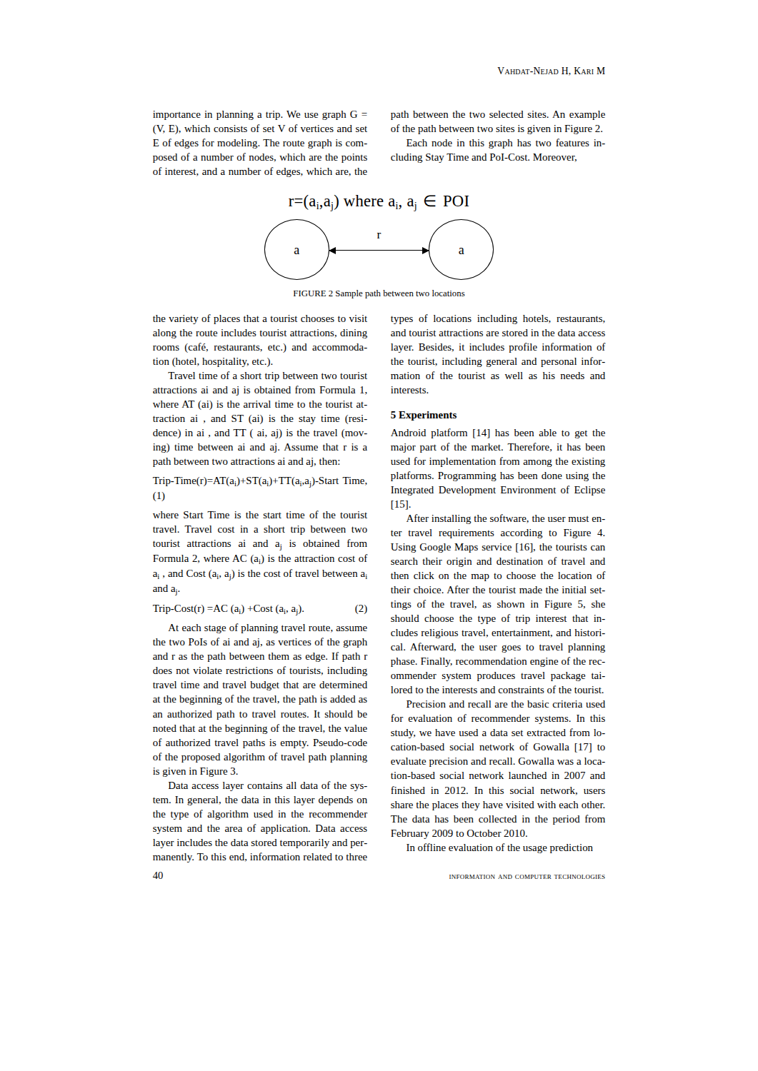Vahdat-Nejad H, Kari M
importance in planning a trip. We use graph G = (V, E), which consists of set V of vertices and set E of edges for modeling. The route graph is composed of a number of nodes, which are the points of interest, and a number of edges, which are, the path between the two selected sites. An example of the path between two sites is given in Figure 2.
Each node in this graph has two features including Stay Time and PoI-Cost. Moreover,
r=(ai,aj) where ai, aj ∈ POI
a
r
a
FIGURE 2 Sample path between two locations
the variety of places that a tourist chooses to visit along the route includes tourist attractions, dining rooms (café, restaurants, etc.) and accommodation (hotel, hospitality, etc.).
Travel time of a short trip between two tourist attractions ai and aj is obtained from Formula 1, where AT (ai) is the arrival time to the tourist attraction ai , and ST (ai) is the stay time (residence) in ai , and TT ( ai, aj) is the travel (moving) time between ai and aj. Assume that r is a path between two attractions ai and aj, then:
Trip-Time(r)=AT(ai)+ST(ai)+TT(ai,aj)-Start Time, (1)
where Start Time is the start time of the tourist travel. Travel cost in a short trip between two tourist attractions ai and aj is obtained from Formula 2, where AC (ai) is the attraction cost of ai , and Cost (ai, aj) is the cost of travel between ai and aj.
Trip-Cost(r) =AC (ai) +Cost (ai, aj).(2)
At each stage of planning travel route, assume the two PoIs of ai and aj, as vertices of the graph and r as the path between them as edge. If path r does not violate restrictions of tourists, including travel time and travel budget that are determined at the beginning of the travel, the path is added as an authorized path to travel routes. It should be noted that at the beginning of the travel, the value of authorized travel paths is empty. Pseudo-code of the proposed algorithm of travel path planning is given in Figure 3.
Data access layer contains all data of the system. In general, the data in this layer depends on the type of algorithm used in the recommender system and the area of application. Data access layer includes the data stored temporarily and permanently. To this end, information related to three types of locations including hotels, restaurants, and tourist attractions are stored in the data access layer. Besides, it includes profile information of the tourist, including general and personal information of the tourist as well as his needs and interests.
5 Experiments
Android platform [14] has been able to get the major part of the market. Therefore, it has been used for implementation from among the existing platforms. Programming has been done using the Integrated Development Environment of Eclipse [15].
After installing the software, the user must enter travel requirements according to Figure 4. Using Google Maps service [16], the tourists can search their origin and destination of travel and then click on the map to choose the location of their choice. After the tourist made the initial settings of the travel, as shown in Figure 5, she should choose the type of trip interest that includes religious travel, entertainment, and historical. Afterward, the user goes to travel planning phase. Finally, recommendation engine of the recommender system produces travel package tailored to the interests and constraints of the tourist.
Precision and recall are the basic criteria used for evaluation of recommender systems. In this study, we have used a data set extracted from location-based social network of Gowalla [17] to evaluate precision and recall. Gowalla was a location-based social network launched in 2007 and finished in 2012. In this social network, users share the places they have visited with each other. The data has been collected in the period from February 2009 to October 2010.
In offline evaluation of the usage prediction
40
information and computer technologies